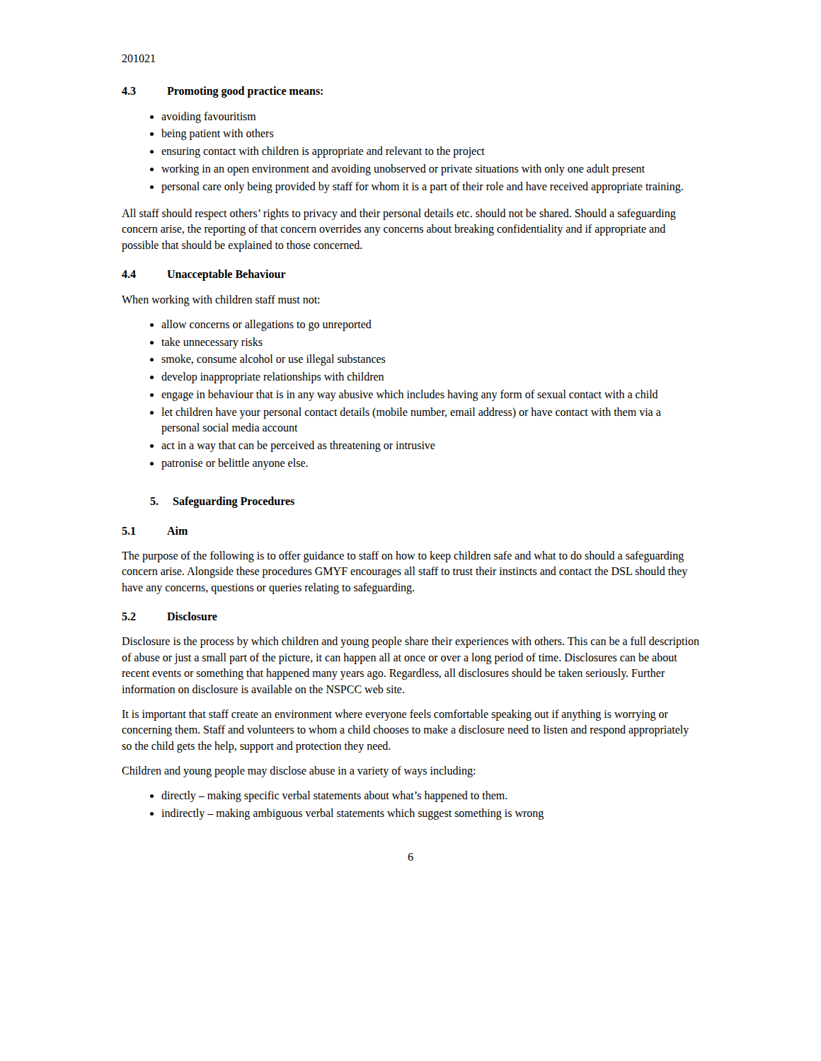201021
4.3 Promoting good practice means:
avoiding favouritism
being patient with others
ensuring contact with children is appropriate and relevant to the project
working in an open environment and avoiding unobserved or private situations with only one adult present
personal care only being provided by staff for whom it is a part of their role and have received appropriate training.
All staff should respect others’ rights to privacy and their personal details etc. should not be shared. Should a safeguarding concern arise, the reporting of that concern overrides any concerns about breaking confidentiality and if appropriate and possible that should be explained to those concerned.
4.4 Unacceptable Behaviour
When working with children staff must not:
allow concerns or allegations to go unreported
take unnecessary risks
smoke, consume alcohol or use illegal substances
develop inappropriate relationships with children
engage in behaviour that is in any way abusive which includes having any form of sexual contact with a child
let children have your personal contact details (mobile number, email address) or have contact with them via a personal social media account
act in a way that can be perceived as threatening or intrusive
patronise or belittle anyone else.
5. Safeguarding Procedures
5.1 Aim
The purpose of the following is to offer guidance to staff on how to keep children safe and what to do should a safeguarding concern arise. Alongside these procedures GMYF encourages all staff to trust their instincts and contact the DSL should they have any concerns, questions or queries relating to safeguarding.
5.2 Disclosure
Disclosure is the process by which children and young people share their experiences with others. This can be a full description of abuse or just a small part of the picture, it can happen all at once or over a long period of time. Disclosures can be about recent events or something that happened many years ago. Regardless, all disclosures should be taken seriously. Further information on disclosure is available on the NSPCC web site.
It is important that staff create an environment where everyone feels comfortable speaking out if anything is worrying or concerning them. Staff and volunteers to whom a child chooses to make a disclosure need to listen and respond appropriately so the child gets the help, support and protection they need.
Children and young people may disclose abuse in a variety of ways including:
directly – making specific verbal statements about what’s happened to them.
indirectly – making ambiguous verbal statements which suggest something is wrong
6